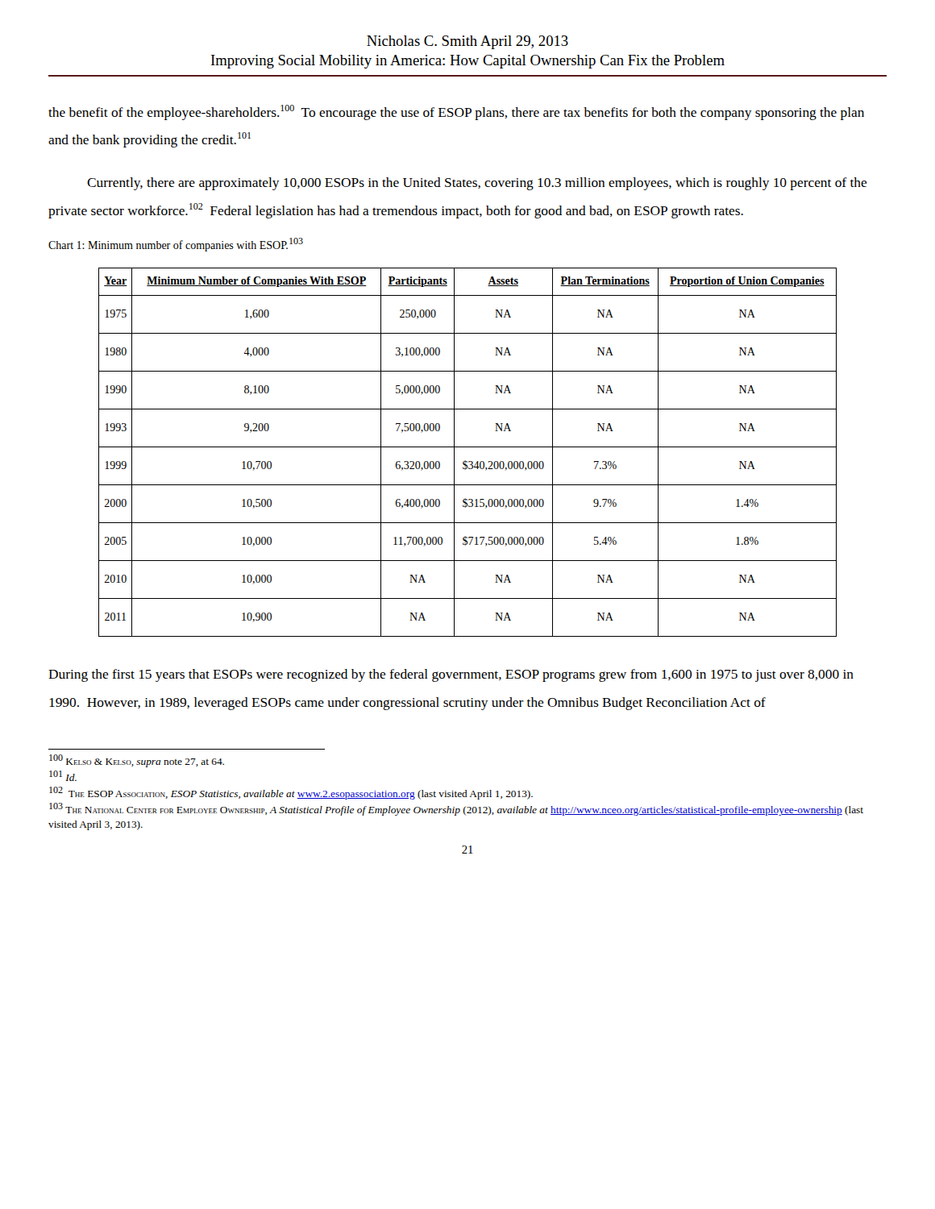Nicholas C. Smith April 29, 2013
Improving Social Mobility in America: How Capital Ownership Can Fix the Problem
the benefit of the employee-shareholders.100 To encourage the use of ESOP plans, there are tax benefits for both the company sponsoring the plan and the bank providing the credit.101
Currently, there are approximately 10,000 ESOPs in the United States, covering 10.3 million employees, which is roughly 10 percent of the private sector workforce.102 Federal legislation has had a tremendous impact, both for good and bad, on ESOP growth rates.
Chart 1: Minimum number of companies with ESOP.103
| Year | Minimum Number of Companies With ESOP | Participants | Assets | Plan Terminations | Proportion of Union Companies |
| --- | --- | --- | --- | --- | --- |
| 1975 | 1,600 | 250,000 | NA | NA | NA |
| 1980 | 4,000 | 3,100,000 | NA | NA | NA |
| 1990 | 8,100 | 5,000,000 | NA | NA | NA |
| 1993 | 9,200 | 7,500,000 | NA | NA | NA |
| 1999 | 10,700 | 6,320,000 | $340,200,000,000 | 7.3% | NA |
| 2000 | 10,500 | 6,400,000 | $315,000,000,000 | 9.7% | 1.4% |
| 2005 | 10,000 | 11,700,000 | $717,500,000,000 | 5.4% | 1.8% |
| 2010 | 10,000 | NA | NA | NA | NA |
| 2011 | 10,900 | NA | NA | NA | NA |
During the first 15 years that ESOPs were recognized by the federal government, ESOP programs grew from 1,600 in 1975 to just over 8,000 in 1990. However, in 1989, leveraged ESOPs came under congressional scrutiny under the Omnibus Budget Reconciliation Act of
100 Kelso & Kelso, supra note 27, at 64.
101 Id.
102 The ESOP Association, ESOP Statistics, available at www.2.esopassociation.org (last visited April 1, 2013).
103 The National Center for Employee Ownership, A Statistical Profile of Employee Ownership (2012), available at http://www.nceo.org/articles/statistical-profile-employee-ownership (last visited April 3, 2013).
21